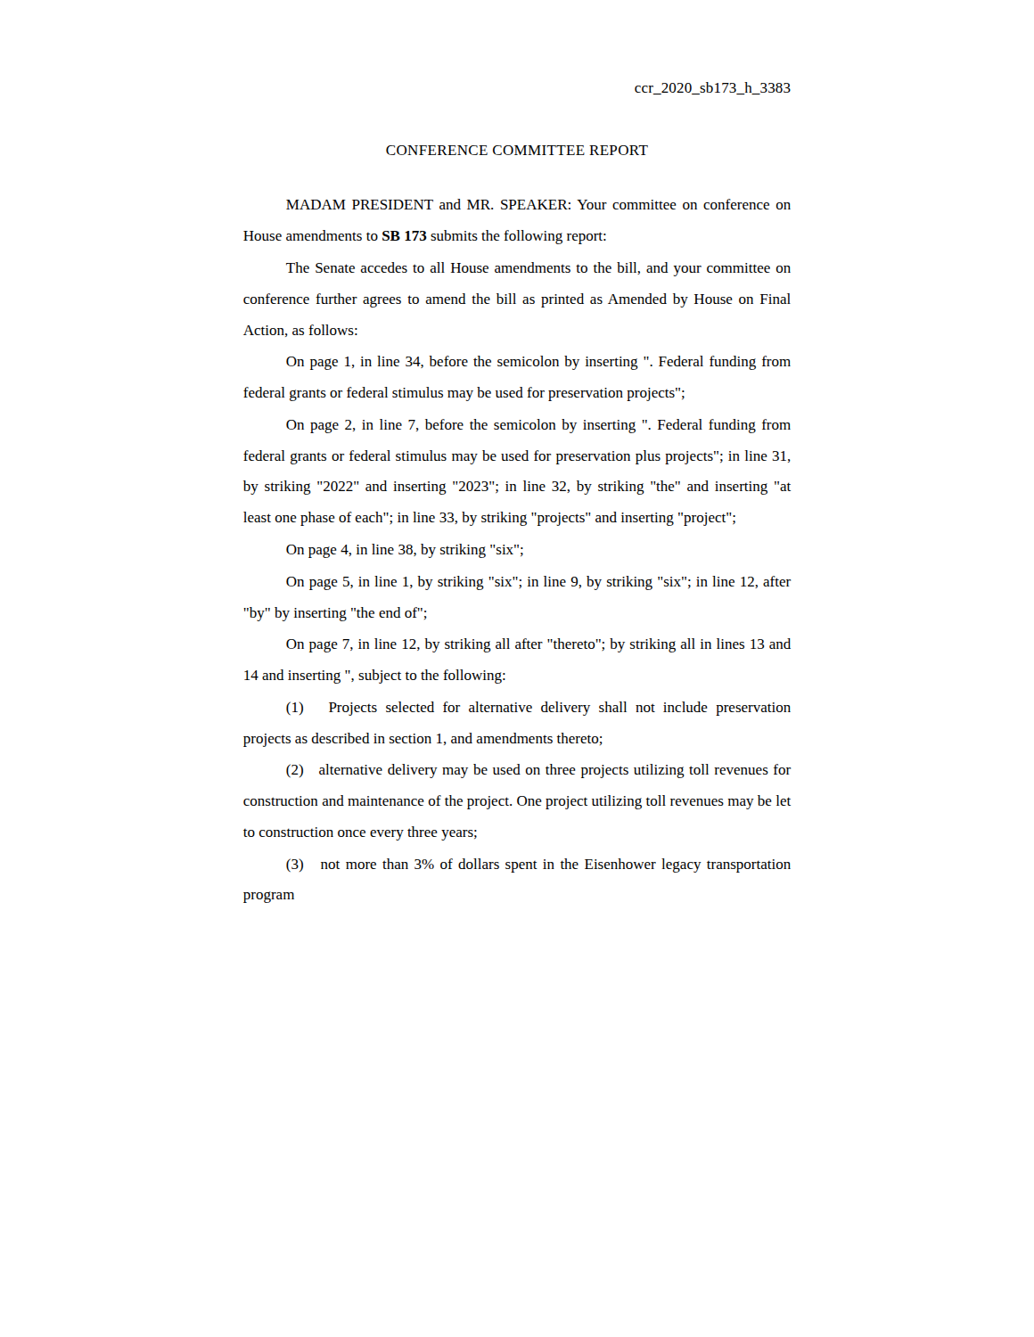ccr_2020_sb173_h_3383
CONFERENCE COMMITTEE REPORT
MADAM PRESIDENT and MR. SPEAKER: Your committee on conference on House amendments to SB 173 submits the following report:
The Senate accedes to all House amendments to the bill, and your committee on conference further agrees to amend the bill as printed as Amended by House on Final Action, as follows:
On page 1, in line 34, before the semicolon by inserting ". Federal funding from federal grants or federal stimulus may be used for preservation projects";
On page 2, in line 7, before the semicolon by inserting ". Federal funding from federal grants or federal stimulus may be used for preservation plus projects"; in line 31, by striking "2022" and inserting "2023"; in line 32, by striking "the" and inserting "at least one phase of each"; in line 33, by striking "projects" and inserting "project";
On page 4, in line 38, by striking "six";
On page 5, in line 1, by striking "six"; in line 9, by striking "six"; in line 12, after "by" by inserting "the end of";
On page 7, in line 12, by striking all after "thereto"; by striking all in lines 13 and 14 and inserting ", subject to the following:
(1) Projects selected for alternative delivery shall not include preservation projects as described in section 1, and amendments thereto;
(2) alternative delivery may be used on three projects utilizing toll revenues for construction and maintenance of the project. One project utilizing toll revenues may be let to construction once every three years;
(3) not more than 3% of dollars spent in the Eisenhower legacy transportation program